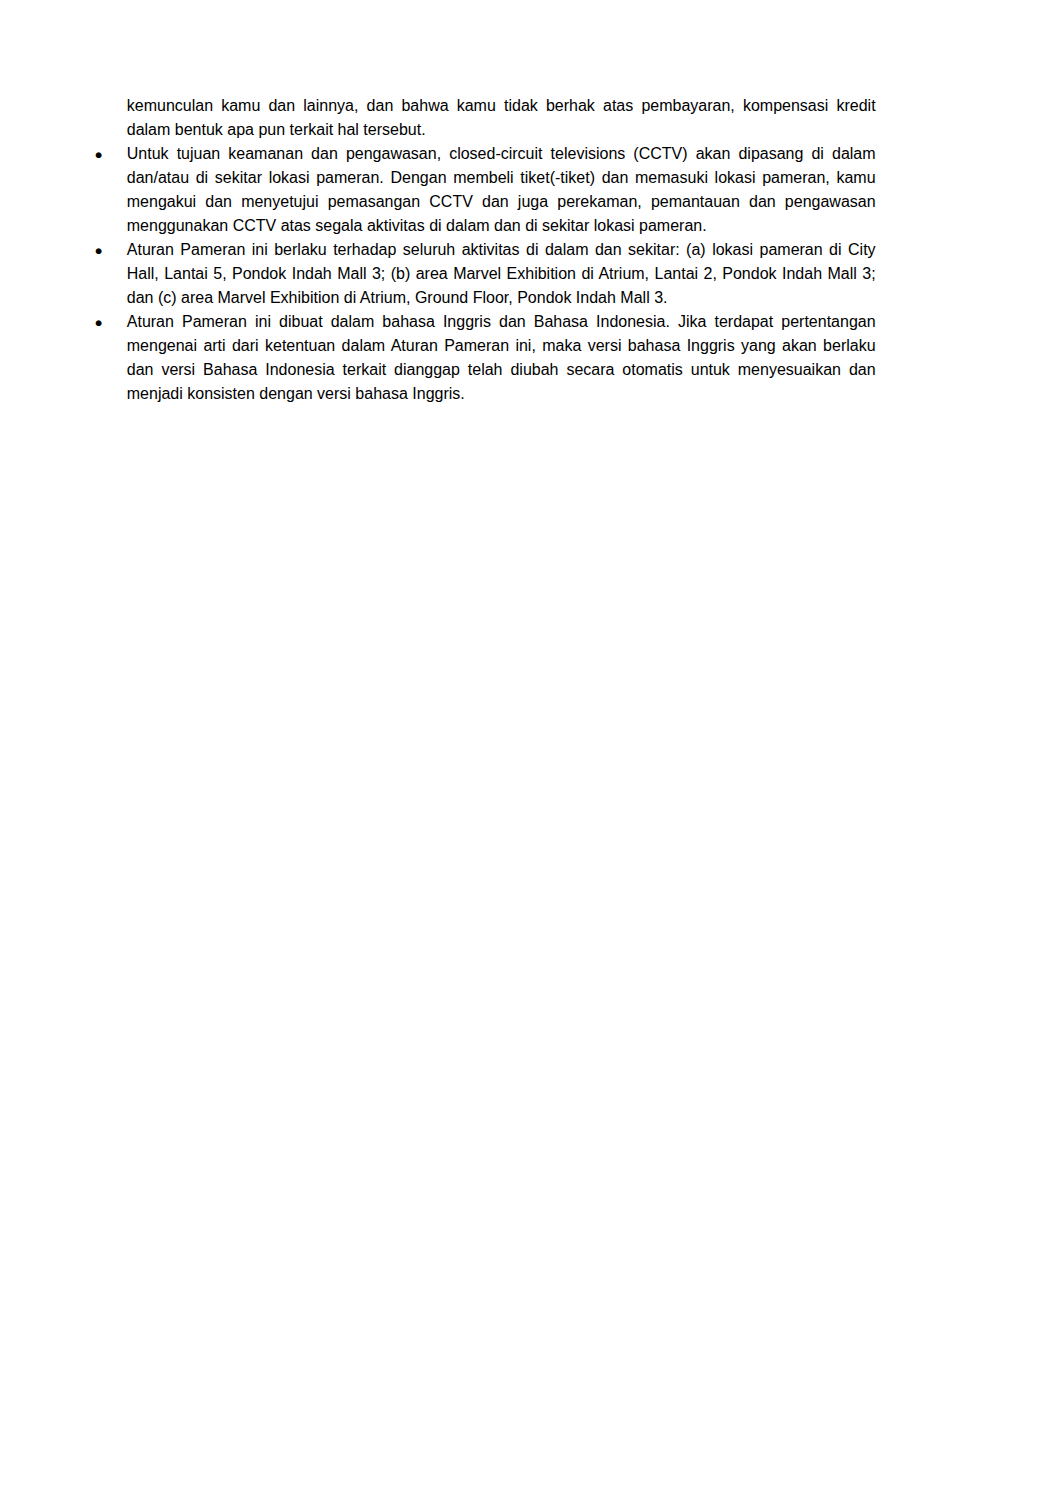kemunculan kamu dan lainnya, dan bahwa kamu tidak berhak atas pembayaran, kompensasi kredit dalam bentuk apa pun terkait hal tersebut.
Untuk tujuan keamanan dan pengawasan, closed-circuit televisions (CCTV) akan dipasang di dalam dan/atau di sekitar lokasi pameran. Dengan membeli tiket(-tiket) dan memasuki lokasi pameran, kamu mengakui dan menyetujui pemasangan CCTV dan juga perekaman, pemantauan dan pengawasan menggunakan CCTV atas segala aktivitas di dalam dan di sekitar lokasi pameran.
Aturan Pameran ini berlaku terhadap seluruh aktivitas di dalam dan sekitar: (a) lokasi pameran di City Hall, Lantai 5, Pondok Indah Mall 3; (b) area Marvel Exhibition di Atrium, Lantai 2, Pondok Indah Mall 3; dan (c) area Marvel Exhibition di Atrium, Ground Floor, Pondok Indah Mall 3.
Aturan Pameran ini dibuat dalam bahasa Inggris dan Bahasa Indonesia. Jika terdapat pertentangan mengenai arti dari ketentuan dalam Aturan Pameran ini, maka versi bahasa Inggris yang akan berlaku dan versi Bahasa Indonesia terkait dianggap telah diubah secara otomatis untuk menyesuaikan dan menjadi konsisten dengan versi bahasa Inggris.